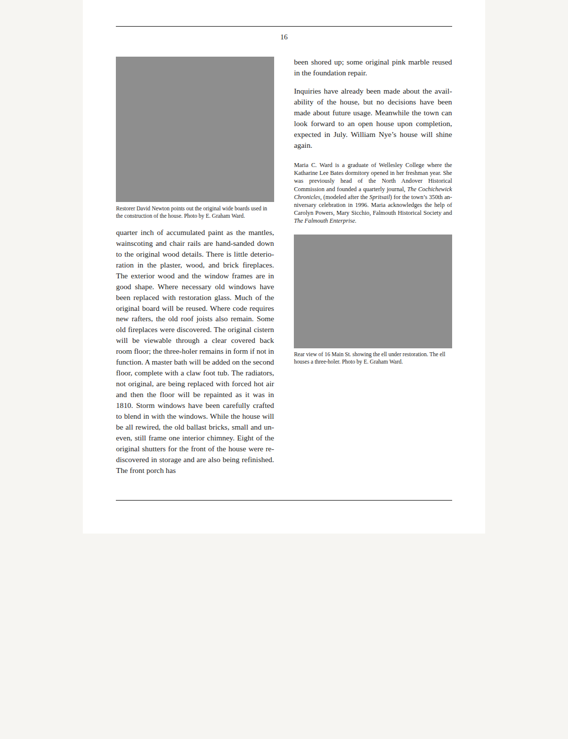16
Restorer David Newton points out the original wide boards used in the construction of the house. Photo by E. Graham Ward.
quarter inch of accumulated paint as the mantles, wainscoting and chair rails are hand-sanded down to the original wood details. There is little deterioration in the plaster, wood, and brick fireplaces. The exterior wood and the window frames are in good shape. Where necessary old windows have been replaced with restoration glass. Much of the original board will be reused. Where code requires new rafters, the old roof joists also remain. Some old fireplaces were discovered. The original cistern will be viewable through a clear covered back room floor; the three-holer remains in form if not in function. A master bath will be added on the second floor, complete with a claw foot tub. The radiators, not original, are being replaced with forced hot air and then the floor will be repainted as it was in 1810. Storm windows have been carefully crafted to blend in with the windows. While the house will be all rewired, the old ballast bricks, small and uneven, still frame one interior chimney. Eight of the original shutters for the front of the house were rediscovered in storage and are also being refinished. The front porch has
been shored up; some original pink marble reused in the foundation repair.
Inquiries have already been made about the availability of the house, but no decisions have been made about future usage. Meanwhile the town can look forward to an open house upon completion, expected in July. William Nye’s house will shine again.
Maria C. Ward is a graduate of Wellesley College where the Katharine Lee Bates dormitory opened in her freshman year. She was previously head of the North Andover Historical Commission and founded a quarterly journal, The Cochichewick Chronicles, (modeled after the Spritsail) for the town’s 350th anniversary celebration in 1996. Maria acknowledges the help of Carolyn Powers, Mary Sicchio, Falmouth Historical Society and The Falmouth Enterprise.
Rear view of 16 Main St. showing the ell under restoration. The ell houses a three-holer. Photo by E. Graham Ward.